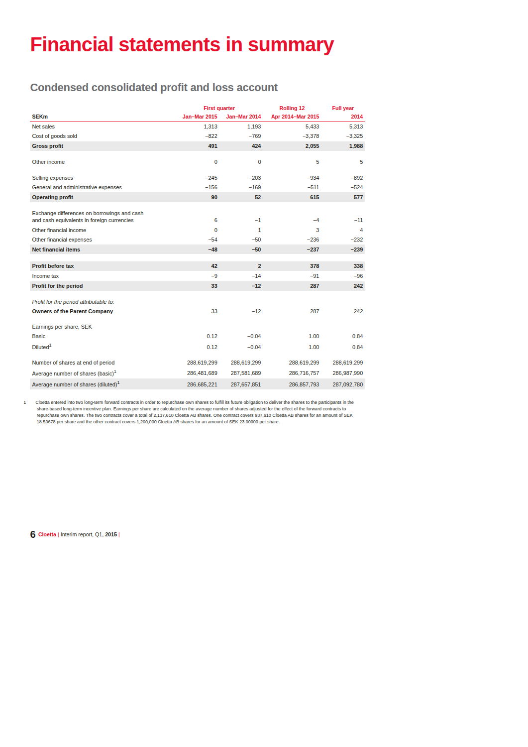Financial statements in summary
Condensed consolidated profit and loss account
| | First quarter | Rolling 12 | Full year |
| --- | --- | --- | --- |
| SEKm | Jan–Mar 2015 | Jan–Mar 2014 | Apr 2014–Mar 2015 | 2014 |
| Net sales | 1,313 | 1,193 | 5,433 | 5,313 |
| Cost of goods sold | −822 | −769 | −3,378 | −3,325 |
| Gross profit | 491 | 424 | 2,055 | 1,988 |
| Other income | 0 | 0 | 5 | 5 |
| Selling expenses | −245 | −203 | −934 | −892 |
| General and administrative expenses | −156 | −169 | −511 | −524 |
| Operating profit | 90 | 52 | 615 | 577 |
| Exchange differences on borrowings and cash and cash equivalents in foreign currencies | 6 | −1 | −4 | −11 |
| Other financial income | 0 | 1 | 3 | 4 |
| Other financial expenses | −54 | −50 | −236 | −232 |
| Net financial items | −48 | −50 | −237 | −239 |
| Profit before tax | 42 | 2 | 378 | 338 |
| Income tax | −9 | −14 | −91 | −96 |
| Profit for the period | 33 | −12 | 287 | 242 |
| Profit for the period attributable to: | | | | |
| Owners of the Parent Company | 33 | −12 | 287 | 242 |
| Earnings per share, SEK | | | | |
| Basic | 0.12 | −0.04 | 1.00 | 0.84 |
| Diluted 1 | 0.12 | −0.04 | 1.00 | 0.84 |
| Number of shares at end of period | 288,619,299 | 288,619,299 | 288,619,299 | 288,619,299 |
| Average number of shares (basic) 1 | 286,481,689 | 287,581,689 | 286,716,757 | 286,987,990 |
| Average number of shares (diluted) 1 | 286,685,221 | 287,657,851 | 286,857,793 | 287,092,780 |
1 Cloetta entered into two long-term forward contracts in order to repurchase own shares to fulfill its future obligation to deliver the shares to the participants in the share-based long-term incentive plan. Earnings per share are calculated on the average number of shares adjusted for the effect of the forward contracts to repurchase own shares. The two contracts cover a total of 2,137,610 Cloetta AB shares. One contract covers 937,610 Cloetta AB shares for an amount of SEK 18.50678 per share and the other contract covers 1,200,000 Cloetta AB shares for an amount of SEK 23.00000 per share.
6 Cloetta | Interim report, Q1, 2015 |